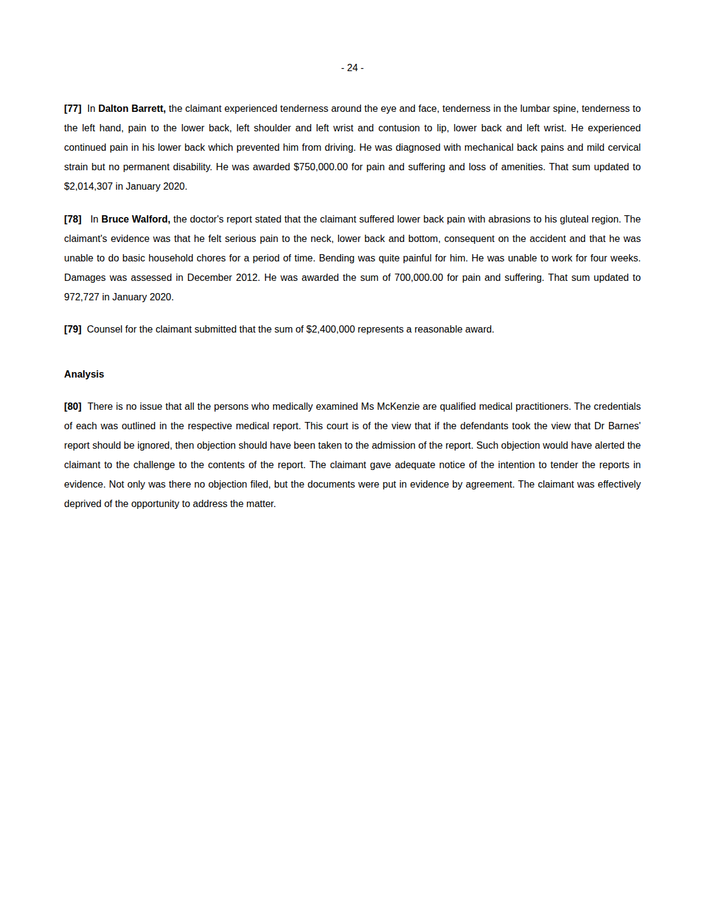- 24 -
[77] In Dalton Barrett, the claimant experienced tenderness around the eye and face, tenderness in the lumbar spine, tenderness to the left hand, pain to the lower back, left shoulder and left wrist and contusion to lip, lower back and left wrist. He experienced continued pain in his lower back which prevented him from driving. He was diagnosed with mechanical back pains and mild cervical strain but no permanent disability. He was awarded $750,000.00 for pain and suffering and loss of amenities. That sum updated to $2,014,307 in January 2020.
[78] In Bruce Walford, the doctor's report stated that the claimant suffered lower back pain with abrasions to his gluteal region. The claimant's evidence was that he felt serious pain to the neck, lower back and bottom, consequent on the accident and that he was unable to do basic household chores for a period of time. Bending was quite painful for him. He was unable to work for four weeks. Damages was assessed in December 2012. He was awarded the sum of 700,000.00 for pain and suffering. That sum updated to 972,727 in January 2020.
[79] Counsel for the claimant submitted that the sum of $2,400,000 represents a reasonable award.
Analysis
[80] There is no issue that all the persons who medically examined Ms McKenzie are qualified medical practitioners. The credentials of each was outlined in the respective medical report. This court is of the view that if the defendants took the view that Dr Barnes' report should be ignored, then objection should have been taken to the admission of the report. Such objection would have alerted the claimant to the challenge to the contents of the report. The claimant gave adequate notice of the intention to tender the reports in evidence. Not only was there no objection filed, but the documents were put in evidence by agreement. The claimant was effectively deprived of the opportunity to address the matter.